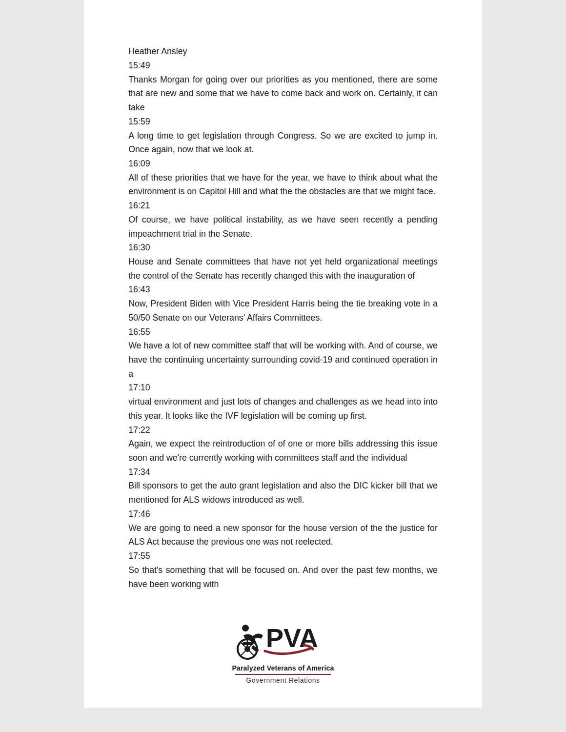Heather Ansley
15:49
Thanks Morgan for going over our priorities as you mentioned, there are some that are new and some that we have to come back and work on. Certainly, it can take
15:59
A long time to get legislation through Congress. So we are excited to jump in. Once again, now that we look at.
16:09
All of these priorities that we have for the year, we have to think about what the environment is on Capitol Hill and what the the obstacles are that we might face.
16:21
Of course, we have political instability, as we have seen recently a pending impeachment trial in the Senate.
16:30
House and Senate committees that have not yet held organizational meetings the control of the Senate has recently changed this with the inauguration of
16:43
Now, President Biden with Vice President Harris being the tie breaking vote in a 50/50 Senate on our Veterans' Affairs Committees.
16:55
We have a lot of new committee staff that will be working with. And of course, we have the continuing uncertainty surrounding covid-19 and continued operation in a
17:10
virtual environment and just lots of changes and challenges as we head into into this year. It looks like the IVF legislation will be coming up first.
17:22
Again, we expect the reintroduction of of one or more bills addressing this issue soon and we're currently working with committees staff and the individual
17:34
Bill sponsors to get the auto grant legislation and also the DIC kicker bill that we mentioned for ALS widows introduced as well.
17:46
We are going to need a new sponsor for the house version of the the justice for ALS Act because the previous one was not reelected.
17:55
So that's something that will be focused on. And over the past few months, we have been working with
PVA
Paralyzed Veterans of America
Government Relations